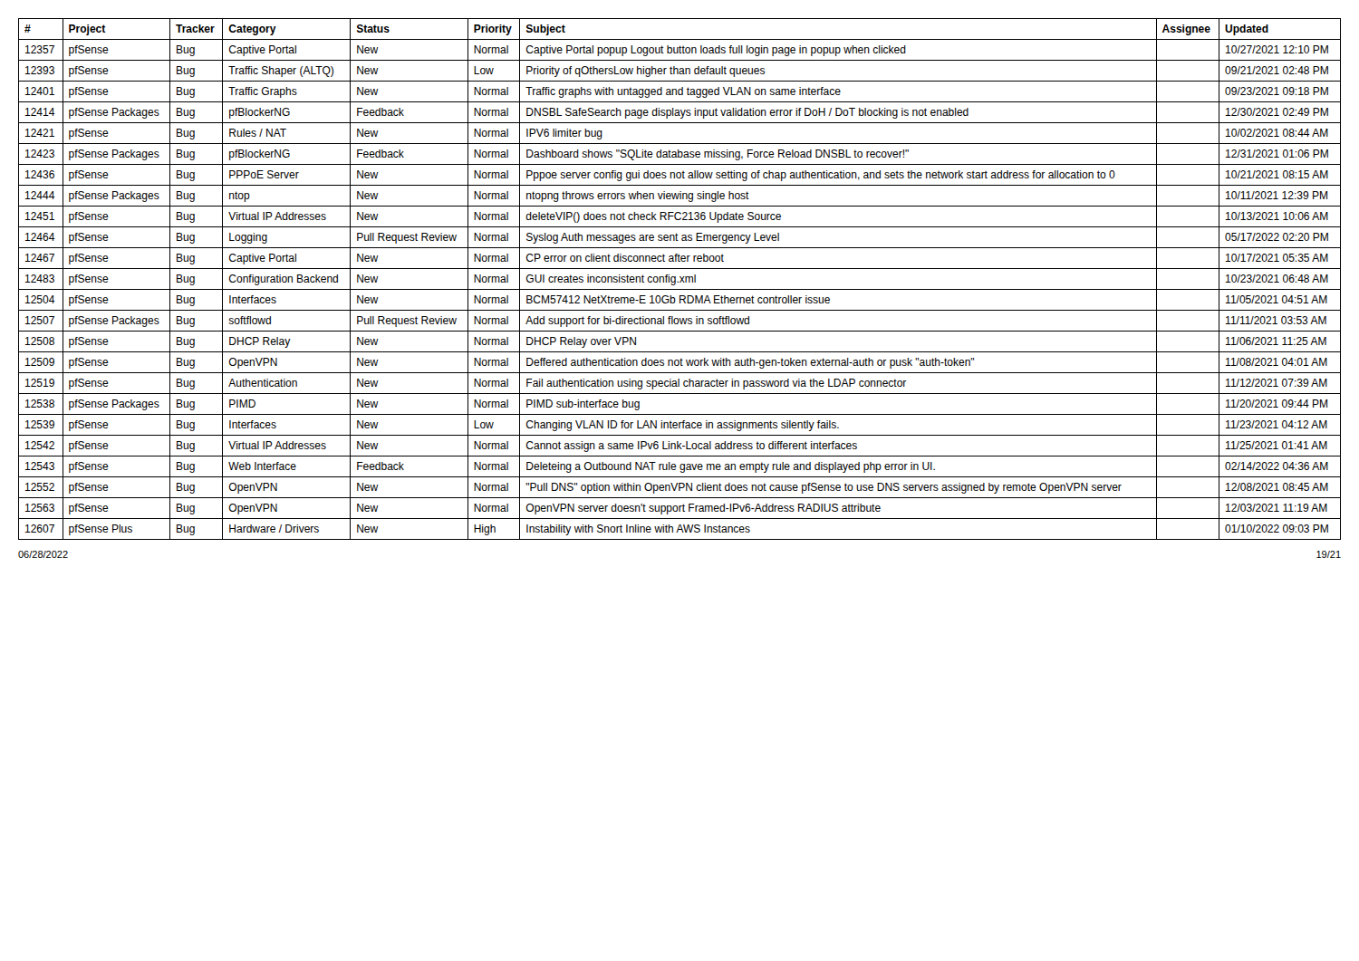| # | Project | Tracker | Category | Status | Priority | Subject | Assignee | Updated |
| --- | --- | --- | --- | --- | --- | --- | --- | --- |
| 12357 | pfSense | Bug | Captive Portal | New | Normal | Captive Portal popup Logout button loads full login page in popup when clicked | | 10/27/2021 12:10 PM |
| 12393 | pfSense | Bug | Traffic Shaper (ALTQ) | New | Low | Priority of qOthersLow higher than default queues | | 09/21/2021 02:48 PM |
| 12401 | pfSense | Bug | Traffic Graphs | New | Normal | Traffic graphs with untagged and tagged VLAN on same interface | | 09/23/2021 09:18 PM |
| 12414 | pfSense Packages | Bug | pfBlockerNG | Feedback | Normal | DNSBL SafeSearch page displays input validation error if DoH / DoT blocking is not enabled | | 12/30/2021 02:49 PM |
| 12421 | pfSense | Bug | Rules / NAT | New | Normal | IPV6 limiter bug | | 10/02/2021 08:44 AM |
| 12423 | pfSense Packages | Bug | pfBlockerNG | Feedback | Normal | Dashboard shows "SQLite database missing, Force Reload DNSBL to recover!" | | 12/31/2021 01:06 PM |
| 12436 | pfSense | Bug | PPPoE Server | New | Normal | Pppoe server config gui does not allow setting of chap authentication, and sets the network start address for allocation to 0 | | 10/21/2021 08:15 AM |
| 12444 | pfSense Packages | Bug | ntop | New | Normal | ntopng throws errors when viewing single host | | 10/11/2021 12:39 PM |
| 12451 | pfSense | Bug | Virtual IP Addresses | New | Normal | deleteVIP() does not check RFC2136 Update Source | | 10/13/2021 10:06 AM |
| 12464 | pfSense | Bug | Logging | Pull Request Review | Normal | Syslog Auth messages are sent as Emergency Level | | 05/17/2022 02:20 PM |
| 12467 | pfSense | Bug | Captive Portal | New | Normal | CP error on client disconnect after reboot | | 10/17/2021 05:35 AM |
| 12483 | pfSense | Bug | Configuration Backend | New | Normal | GUI creates inconsistent config.xml | | 10/23/2021 06:48 AM |
| 12504 | pfSense | Bug | Interfaces | New | Normal | BCM57412 NetXtreme-E 10Gb RDMA Ethernet controller issue | | 11/05/2021 04:51 AM |
| 12507 | pfSense Packages | Bug | softflowd | Pull Request Review | Normal | Add support for bi-directional flows in softflowd | | 11/11/2021 03:53 AM |
| 12508 | pfSense | Bug | DHCP Relay | New | Normal | DHCP Relay over VPN | | 11/06/2021 11:25 AM |
| 12509 | pfSense | Bug | OpenVPN | New | Normal | Deffered authentication does not work with auth-gen-token external-auth or pusk "auth-token" | | 11/08/2021 04:01 AM |
| 12519 | pfSense | Bug | Authentication | New | Normal | Fail authentication using special character in password via the LDAP connector | | 11/12/2021 07:39 AM |
| 12538 | pfSense Packages | Bug | PIMD | New | Normal | PIMD sub-interface bug | | 11/20/2021 09:44 PM |
| 12539 | pfSense | Bug | Interfaces | New | Low | Changing VLAN ID for LAN interface in assignments silently fails. | | 11/23/2021 04:12 AM |
| 12542 | pfSense | Bug | Virtual IP Addresses | New | Normal | Cannot assign a same IPv6 Link-Local address to different interfaces | | 11/25/2021 01:41 AM |
| 12543 | pfSense | Bug | Web Interface | Feedback | Normal | Deleteing a Outbound NAT rule gave me an empty rule and displayed php error in UI. | | 02/14/2022 04:36 AM |
| 12552 | pfSense | Bug | OpenVPN | New | Normal | "Pull DNS" option within OpenVPN client does not cause pfSense to use DNS servers assigned by remote OpenVPN server | | 12/08/2021 08:45 AM |
| 12563 | pfSense | Bug | OpenVPN | New | Normal | OpenVPN server doesn't support Framed-IPv6-Address RADIUS attribute | | 12/03/2021 11:19 AM |
| 12607 | pfSense Plus | Bug | Hardware / Drivers | New | High | Instability with Snort Inline with AWS Instances | | 01/10/2022 09:03 PM |
06/28/2022 19/21